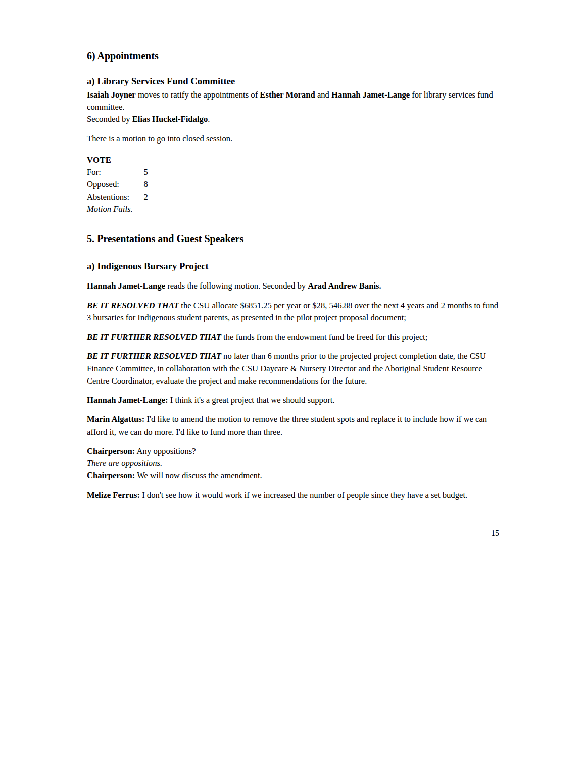6) Appointments
a) Library Services Fund Committee
Isaiah Joyner moves to ratify the appointments of Esther Morand and Hannah Jamet-Lange for library services fund committee.
Seconded by Elias Huckel-Fidalgo.
There is a motion to go into closed session.
VOTE
| For: | 5 |
| Opposed: | 8 |
| Abstentions: | 2 |
Motion Fails.
5. Presentations and Guest Speakers
a) Indigenous Bursary Project
Hannah Jamet-Lange reads the following motion. Seconded by Arad Andrew Banis.
BE IT RESOLVED THAT the CSU allocate $6851.25 per year or $28, 546.88 over the next 4 years and 2 months to fund 3 bursaries for Indigenous student parents, as presented in the pilot project proposal document;
BE IT FURTHER RESOLVED THAT the funds from the endowment fund be freed for this project;
BE IT FURTHER RESOLVED THAT no later than 6 months prior to the projected project completion date, the CSU Finance Committee, in collaboration with the CSU Daycare & Nursery Director and the Aboriginal Student Resource Centre Coordinator, evaluate the project and make recommendations for the future.
Hannah Jamet-Lange: I think it's a great project that we should support.
Marin Algattus: I'd like to amend the motion to remove the three student spots and replace it to include how if we can afford it, we can do more. I'd like to fund more than three.
Chairperson: Any oppositions?
There are oppositions.
Chairperson: We will now discuss the amendment.
Melize Ferrus: I don't see how it would work if we increased the number of people since they have a set budget.
15